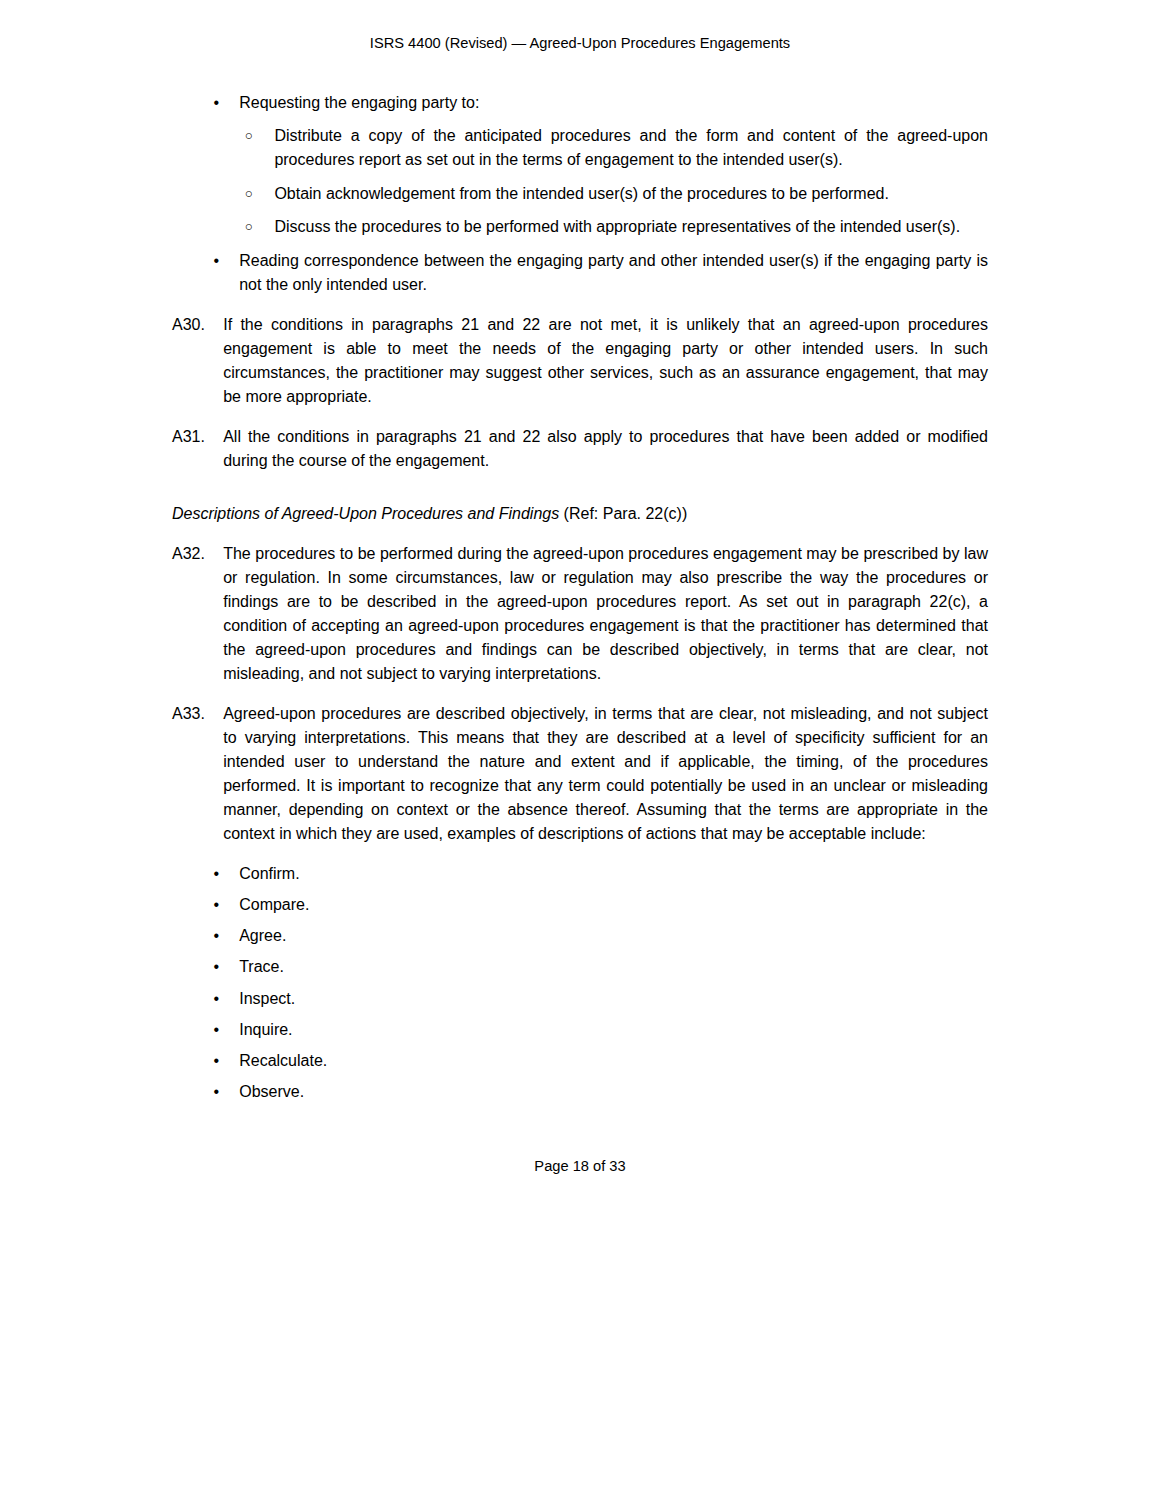ISRS 4400 (Revised) — Agreed-Upon Procedures Engagements
Requesting the engaging party to:
Distribute a copy of the anticipated procedures and the form and content of the agreed-upon procedures report as set out in the terms of engagement to the intended user(s).
Obtain acknowledgement from the intended user(s) of the procedures to be performed.
Discuss the procedures to be performed with appropriate representatives of the intended user(s).
Reading correspondence between the engaging party and other intended user(s) if the engaging party is not the only intended user.
A30.
If the conditions in paragraphs 21 and 22 are not met, it is unlikely that an agreed-upon procedures engagement is able to meet the needs of the engaging party or other intended users. In such circumstances, the practitioner may suggest other services, such as an assurance engagement, that may be more appropriate.
A31.
All the conditions in paragraphs 21 and 22 also apply to procedures that have been added or modified during the course of the engagement.
Descriptions of Agreed-Upon Procedures and Findings (Ref: Para. 22(c))
A32.
The procedures to be performed during the agreed-upon procedures engagement may be prescribed by law or regulation. In some circumstances, law or regulation may also prescribe the way the procedures or findings are to be described in the agreed-upon procedures report. As set out in paragraph 22(c), a condition of accepting an agreed-upon procedures engagement is that the practitioner has determined that the agreed-upon procedures and findings can be described objectively, in terms that are clear, not misleading, and not subject to varying interpretations.
A33.
Agreed-upon procedures are described objectively, in terms that are clear, not misleading, and not subject to varying interpretations. This means that they are described at a level of specificity sufficient for an intended user to understand the nature and extent and if applicable, the timing, of the procedures performed. It is important to recognize that any term could potentially be used in an unclear or misleading manner, depending on context or the absence thereof. Assuming that the terms are appropriate in the context in which they are used, examples of descriptions of actions that may be acceptable include:
Confirm.
Compare.
Agree.
Trace.
Inspect.
Inquire.
Recalculate.
Observe.
Page 18 of 33